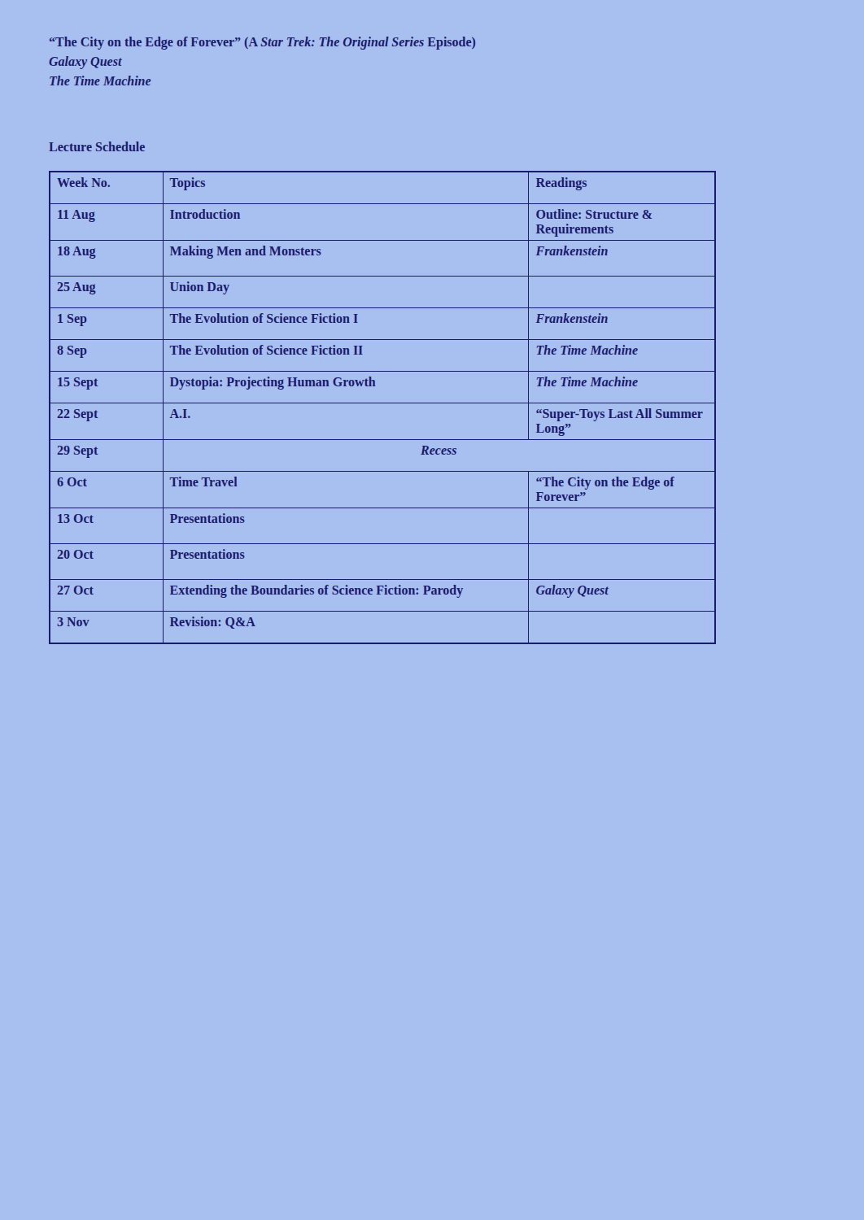“The City on the Edge of Forever” (A Star Trek: The Original Series Episode)
Galaxy Quest
The Time Machine
Lecture Schedule
| Week No. | Topics | Readings |
| --- | --- | --- |
| 11 Aug | Introduction | Outline: Structure & Requirements |
| 18 Aug | Making Men and Monsters | Frankenstein |
| 25 Aug | Union Day | |
| 1 Sep | The Evolution of Science Fiction I | Frankenstein |
| 8 Sep | The Evolution of Science Fiction II | The Time Machine |
| 15 Sept | Dystopia: Projecting Human Growth | The Time Machine |
| 22 Sept | A.I. | “Super-Toys Last All Summer Long” |
| 29 Sept | Recess |
| 6 Oct | Time Travel | “The City on the Edge of Forever” |
| 13 Oct | Presentations | |
| 20 Oct | Presentations | |
| 27 Oct | Extending the Boundaries of Science Fiction: Parody | Galaxy Quest |
| 3 Nov | Revision: Q&A | |